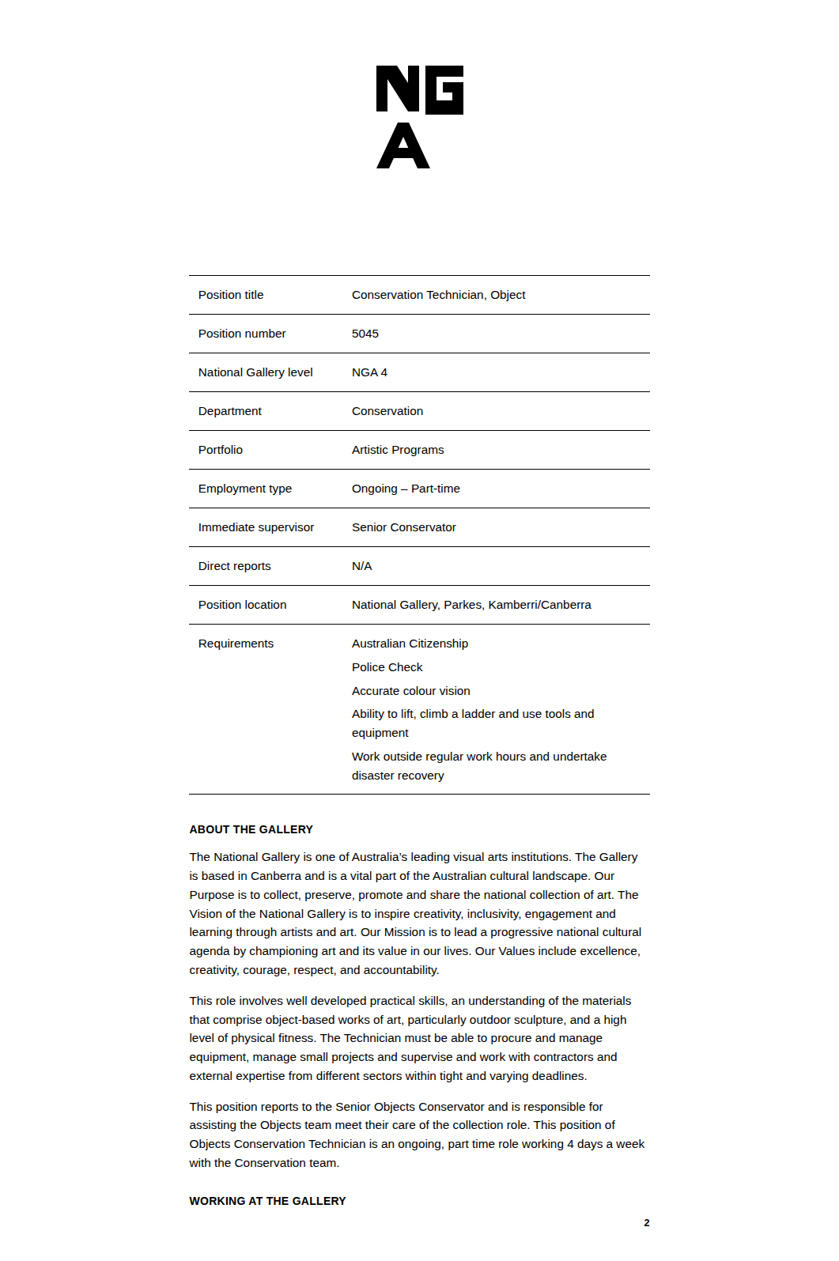| Position title | Conservation Technician, Object |
| Position number | 5045 |
| National Gallery level | NGA 4 |
| Department | Conservation |
| Portfolio | Artistic Programs |
| Employment type | Ongoing – Part-time |
| Immediate supervisor | Senior Conservator |
| Direct reports | N/A |
| Position location | National Gallery, Parkes, Kamberri/Canberra |
| Requirements | Australian Citizenship Police Check Accurate colour vision Ability to lift, climb a ladder and use tools and equipment Work outside regular work hours and undertake disaster recovery |
About the Gallery
The National Gallery is one of Australia’s leading visual arts institutions. The Gallery is based in Canberra and is a vital part of the Australian cultural landscape. Our Purpose is to collect, preserve, promote and share the national collection of art. The Vision of the National Gallery is to inspire creativity, inclusivity, engagement and learning through artists and art. Our Mission is to lead a progressive national cultural agenda by championing art and its value in our lives. Our Values include excellence, creativity, courage, respect, and accountability.
This role involves well developed practical skills, an understanding of the materials that comprise object-based works of art, particularly outdoor sculpture, and a high level of physical fitness. The Technician must be able to procure and manage equipment, manage small projects and supervise and work with contractors and external expertise from different sectors within tight and varying deadlines.
This position reports to the Senior Objects Conservator and is responsible for assisting the Objects team meet their care of the collection role. This position of Objects Conservation Technician is an ongoing, part time role working 4 days a week with the Conservation team.
Working at the Gallery
2